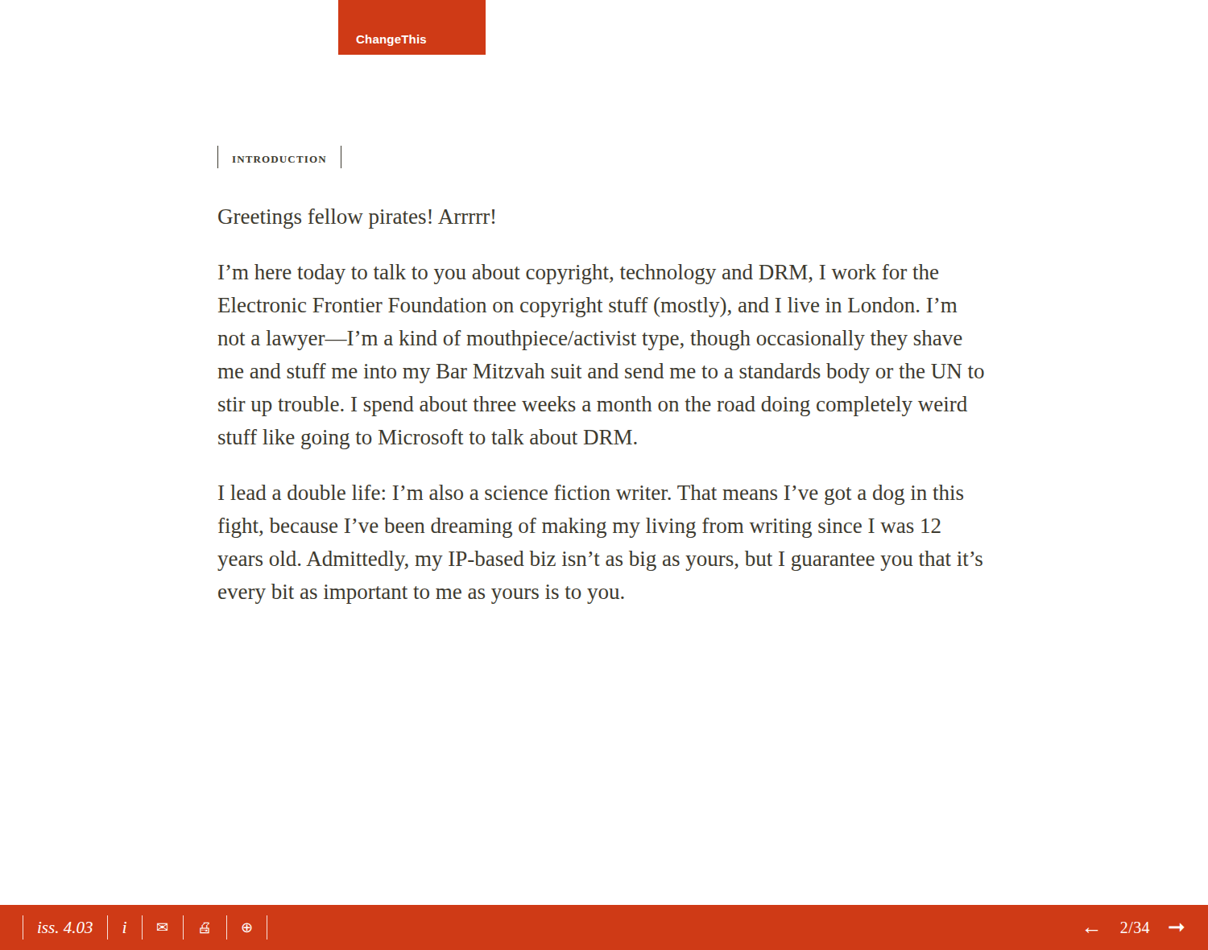ChangeThis
introduction
Greetings fellow pirates! Arrrrr!
I’m here today to talk to you about copyright, technology and DRM, I work for the Electronic Frontier Foundation on copyright stuff (mostly), and I live in London. I’m not a lawyer—I’m a kind of mouthpiece/activist type, though occasionally they shave me and stuff me into my Bar Mitzvah suit and send me to a standards body or the UN to stir up trouble. I spend about three weeks a month on the road doing completely weird stuff like going to Microsoft to talk about DRM.
I lead a double life: I’m also a science fiction writer. That means I’ve got a dog in this fight, because I’ve been dreaming of making my living from writing since I was 12 years old. Admittedly, my IP-based biz isn’t as big as yours, but I guarantee you that it’s every bit as important to me as yours is to you.
iss. 4.03
i
✉
🖨
⊕
← 2/34 ➞